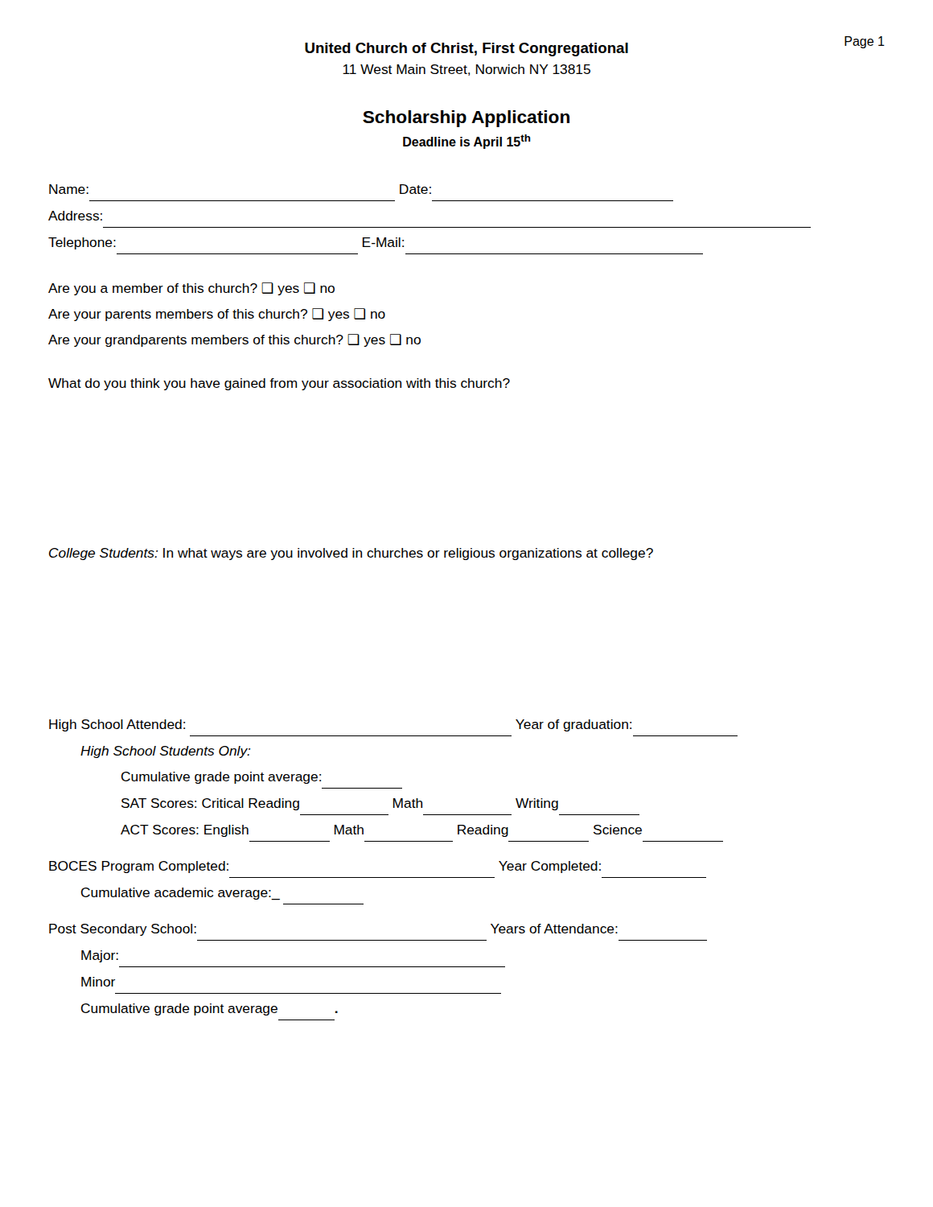Page 1
United Church of Christ, First Congregational
11 West Main Street, Norwich NY 13815
Scholarship Application
Deadline is April 15th
Name: Date:
Address:
Telephone: E-Mail:
Are you a member of this church? ❑ yes ❑ no
Are your parents members of this church? ❑ yes ❑ no
Are your grandparents members of this church? ❑ yes ❑ no
What do you think you have gained from your association with this church?
College Students: In what ways are you involved in churches or religious organizations at college?
High School Attended: Year of graduation:
High School Students Only:
Cumulative grade point average:
SAT Scores: Critical Reading Math Writing
ACT Scores: English Math Reading Science
BOCES Program Completed: Year Completed:
Cumulative academic average:_
Post Secondary School: Years of Attendance:
Major:
Minor
Cumulative grade point average .